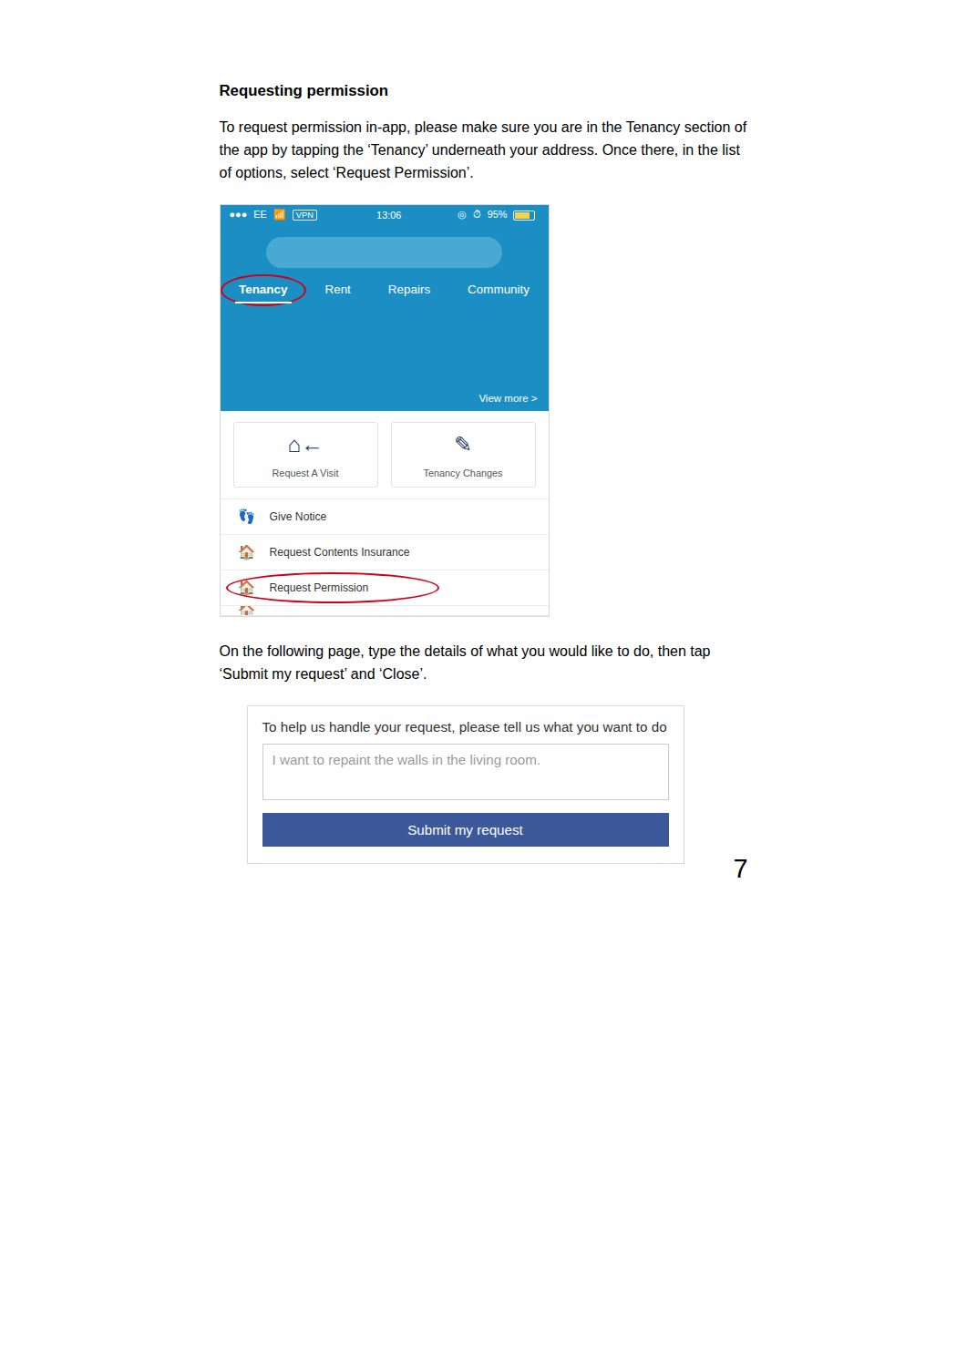Requesting permission
To request permission in-app, please make sure you are in the Tenancy section of the app by tapping the ‘Tenancy’ underneath your address. Once there, in the list of options, select ‘Request Permission’.
●●● EE 📶 VPN
13:06
◎ ⏱ 95%
Tenancy
Rent
Repairs
Community
View more >
⌂← Request A Visit
✎ Tenancy Changes
👣 Give Notice
🏠 Request Contents Insurance
🏠 Request Permission
🏠
On the following page, type the details of what you would like to do, then tap ‘Submit my request’ and ‘Close’.
To help us handle your request, please tell us what you want to do
I want to repaint the walls in the living room.
Submit my request
7